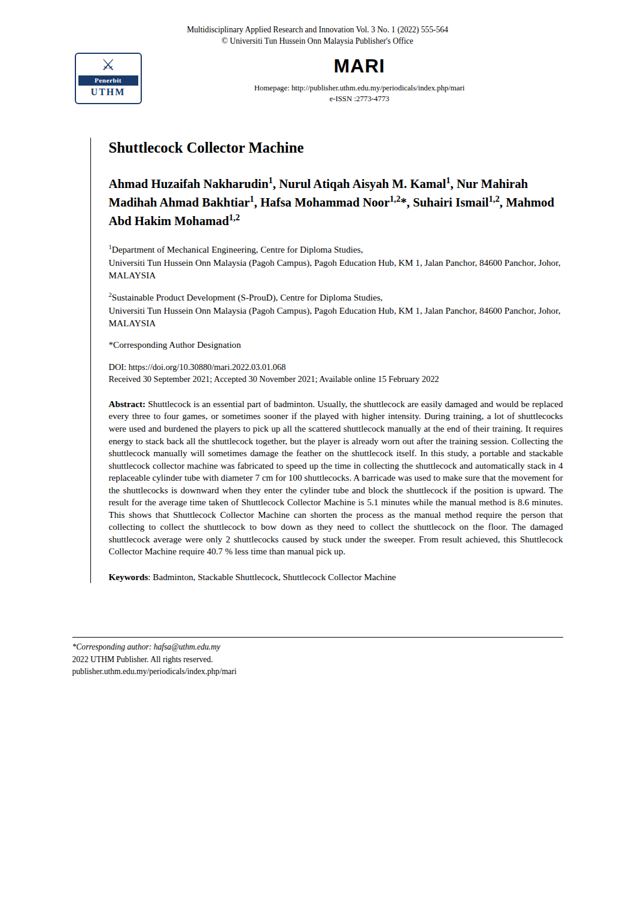Multidisciplinary Applied Research and Innovation Vol. 3 No. 1 (2022) 555-564
© Universiti Tun Hussein Onn Malaysia Publisher's Office
⚔
Penerbit
UTHM
MARI
Homepage: http://publisher.uthm.edu.my/periodicals/index.php/mari
e-ISSN :2773-4773
Shuttlecock Collector Machine
Ahmad Huzaifah Nakharudin1, Nurul Atiqah Aisyah M. Kamal1, Nur Mahirah Madihah Ahmad Bakhtiar1, Hafsa Mohammad Noor1,2*, Suhairi Ismail1,2, Mahmod Abd Hakim Mohamad1,2
1Department of Mechanical Engineering, Centre for Diploma Studies,
Universiti Tun Hussein Onn Malaysia (Pagoh Campus), Pagoh Education Hub, KM 1, Jalan Panchor, 84600 Panchor, Johor, MALAYSIA
2Sustainable Product Development (S-ProuD), Centre for Diploma Studies,
Universiti Tun Hussein Onn Malaysia (Pagoh Campus), Pagoh Education Hub, KM 1, Jalan Panchor, 84600 Panchor, Johor, MALAYSIA
*Corresponding Author Designation
DOI: https://doi.org/10.30880/mari.2022.03.01.068
Received 30 September 2021; Accepted 30 November 2021; Available online 15 February 2022
Abstract: Shuttlecock is an essential part of badminton. Usually, the shuttlecock are easily damaged and would be replaced every three to four games, or sometimes sooner if the played with higher intensity. During training, a lot of shuttlecocks were used and burdened the players to pick up all the scattered shuttlecock manually at the end of their training. It requires energy to stack back all the shuttlecock together, but the player is already worn out after the training session. Collecting the shuttlecock manually will sometimes damage the feather on the shuttlecock itself. In this study, a portable and stackable shuttlecock collector machine was fabricated to speed up the time in collecting the shuttlecock and automatically stack in 4 replaceable cylinder tube with diameter 7 cm for 100 shuttlecocks. A barricade was used to make sure that the movement for the shuttlecocks is downward when they enter the cylinder tube and block the shuttlecock if the position is upward. The result for the average time taken of Shuttlecock Collector Machine is 5.1 minutes while the manual method is 8.6 minutes. This shows that Shuttlecock Collector Machine can shorten the process as the manual method require the person that collecting to collect the shuttlecock to bow down as they need to collect the shuttlecock on the floor. The damaged shuttlecock average were only 2 shuttlecocks caused by stuck under the sweeper. From result achieved, this Shuttlecock Collector Machine require 40.7 % less time than manual pick up.
Keywords: Badminton, Stackable Shuttlecock, Shuttlecock Collector Machine
*Corresponding author: hafsa@uthm.edu.my
2022 UTHM Publisher. All rights reserved.
publisher.uthm.edu.my/periodicals/index.php/mari